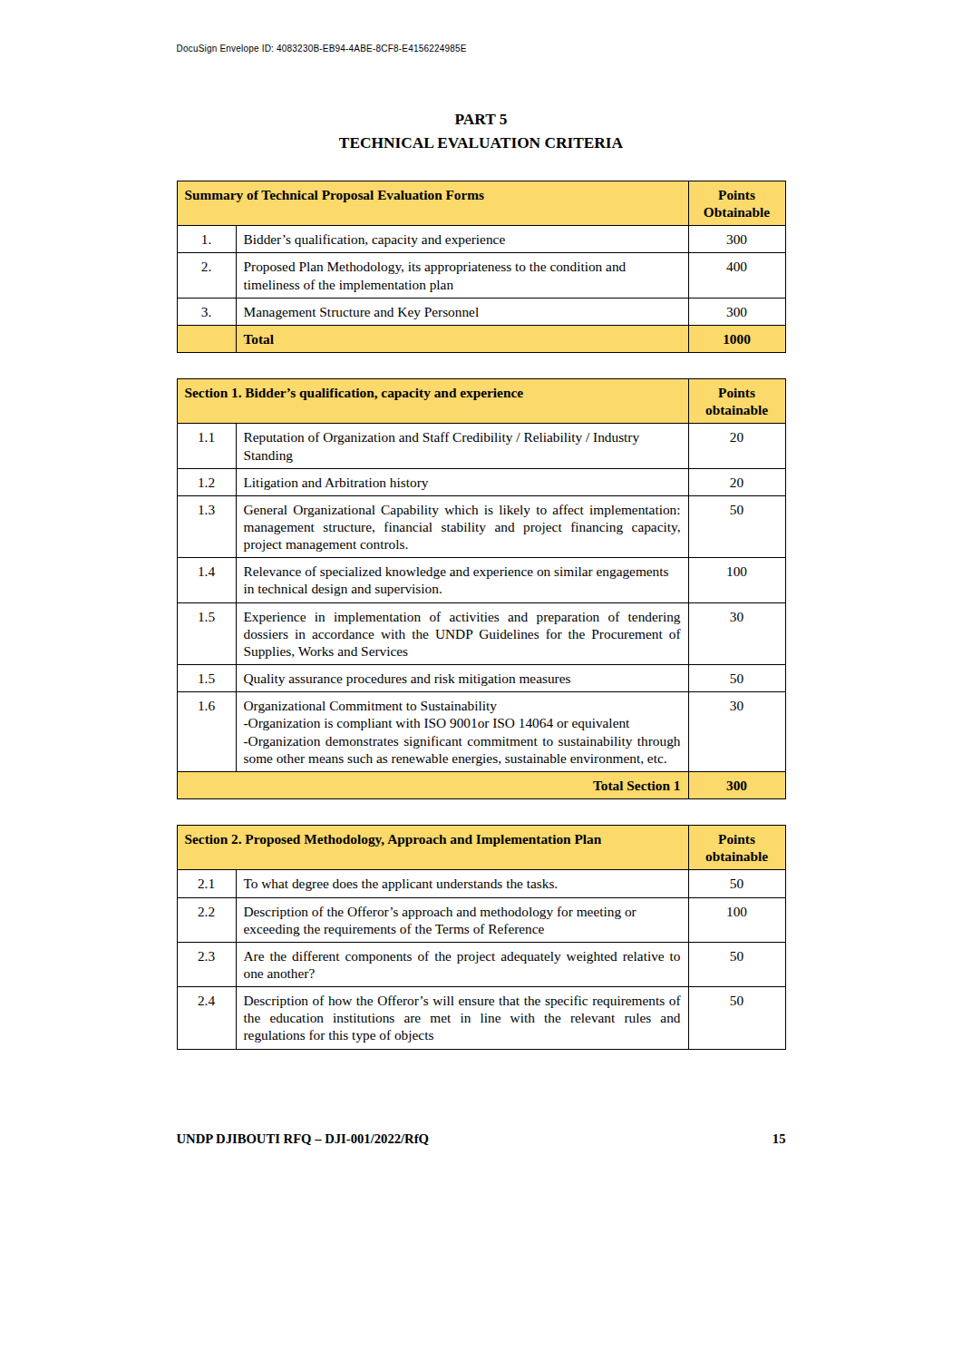DocuSign Envelope ID: 4083230B-EB94-4ABE-8CF8-E4156224985E
PART 5TECHNICAL EVALUATION CRITERIA
| Summary of Technical Proposal Evaluation Forms | Points Obtainable |
| 1. | Bidder’s qualification, capacity and experience | 300 |
| 2. | Proposed Plan Methodology, its appropriateness to the condition and timeliness of the implementation plan | 400 |
| 3. | Management Structure and Key Personnel | 300 |
| | Total | 1000 |
| Section 1. Bidder’s qualification, capacity and experience | Points obtainable |
| 1.1 | Reputation of Organization and Staff Credibility / Reliability / Industry Standing | 20 |
| 1.2 | Litigation and Arbitration history | 20 |
| 1.3 | General Organizational Capability which is likely to affect implementation: management structure, financial stability and project financing capacity, project management controls. | 50 |
| 1.4 | Relevance of specialized knowledge and experience on similar engagements in technical design and supervision. | 100 |
| 1.5 | Experience in implementation of activities and preparation of tendering dossiers in accordance with the UNDP Guidelines for the Procurement of Supplies, Works and Services | 30 |
| 1.5 | Quality assurance procedures and risk mitigation measures | 50 |
| 1.6 | Organizational Commitment to Sustainability -Organization is compliant with ISO 9001or ISO 14064 or equivalent -Organization demonstrates significant commitment to sustainability through some other means such as renewable energies, sustainable environment, etc. | 30 |
| Total Section 1 | 300 |
| Section 2. Proposed Methodology, Approach and Implementation Plan | Points obtainable |
| 2.1 | To what degree does the applicant understands the tasks. | 50 |
| 2.2 | Description of the Offeror’s approach and methodology for meeting or exceeding the requirements of the Terms of Reference | 100 |
| 2.3 | Are the different components of the project adequately weighted relative to one another? | 50 |
| 2.4 | Description of how the Offeror’s will ensure that the specific requirements of the education institutions are met in line with the relevant rules and regulations for this type of objects | 50 |
UNDP DJIBOUTI RFQ – DJI-001/2022/RfQ 15